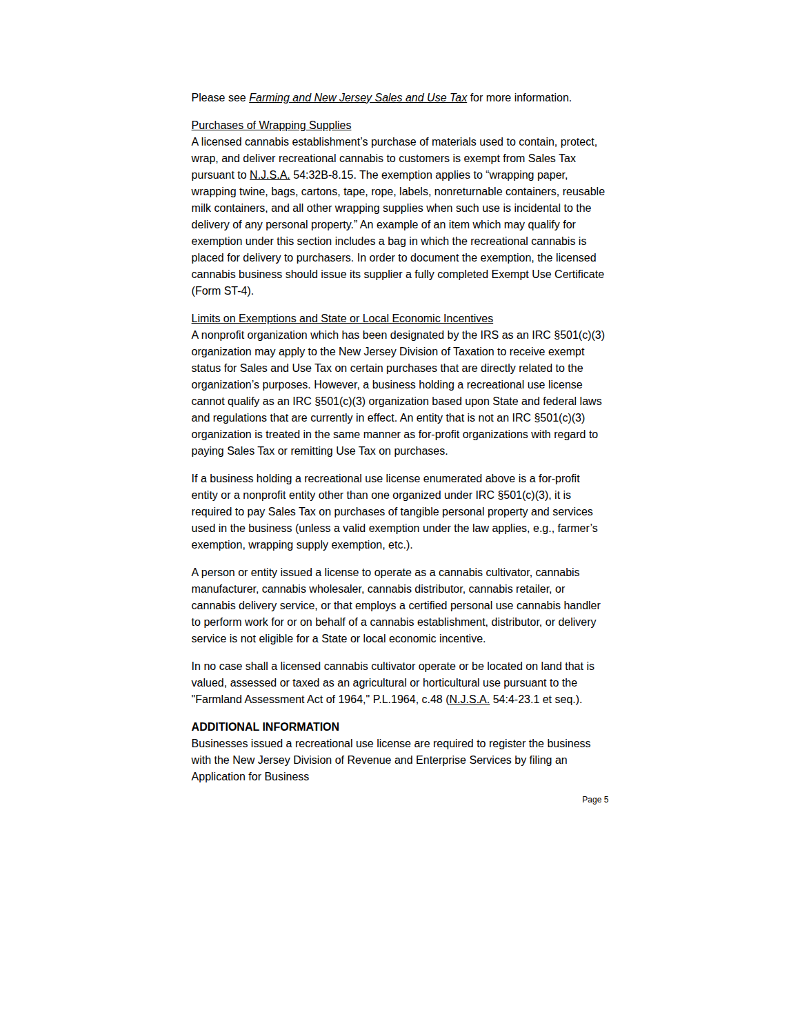Please see Farming and New Jersey Sales and Use Tax for more information.
Purchases of Wrapping Supplies
A licensed cannabis establishment’s purchase of materials used to contain, protect, wrap, and deliver recreational cannabis to customers is exempt from Sales Tax pursuant to N.J.S.A. 54:32B-8.15. The exemption applies to “wrapping paper, wrapping twine, bags, cartons, tape, rope, labels, nonreturnable containers, reusable milk containers, and all other wrapping supplies when such use is incidental to the delivery of any personal property.” An example of an item which may qualify for exemption under this section includes a bag in which the recreational cannabis is placed for delivery to purchasers. In order to document the exemption, the licensed cannabis business should issue its supplier a fully completed Exempt Use Certificate (Form ST-4).
Limits on Exemptions and State or Local Economic Incentives
A nonprofit organization which has been designated by the IRS as an IRC §501(c)(3) organization may apply to the New Jersey Division of Taxation to receive exempt status for Sales and Use Tax on certain purchases that are directly related to the organization’s purposes. However, a business holding a recreational use license cannot qualify as an IRC §501(c)(3) organization based upon State and federal laws and regulations that are currently in effect. An entity that is not an IRC §501(c)(3) organization is treated in the same manner as for-profit organizations with regard to paying Sales Tax or remitting Use Tax on purchases.
If a business holding a recreational use license enumerated above is a for-profit entity or a nonprofit entity other than one organized under IRC §501(c)(3), it is required to pay Sales Tax on purchases of tangible personal property and services used in the business (unless a valid exemption under the law applies, e.g., farmer’s exemption, wrapping supply exemption, etc.).
A person or entity issued a license to operate as a cannabis cultivator, cannabis manufacturer, cannabis wholesaler, cannabis distributor, cannabis retailer, or cannabis delivery service, or that employs a certified personal use cannabis handler to perform work for or on behalf of a cannabis establishment, distributor, or delivery service is not eligible for a State or local economic incentive.
In no case shall a licensed cannabis cultivator operate or be located on land that is valued, assessed or taxed as an agricultural or horticultural use pursuant to the "Farmland Assessment Act of 1964," P.L.1964, c.48 (N.J.S.A. 54:4-23.1 et seq.).
ADDITIONAL INFORMATION
Businesses issued a recreational use license are required to register the business with the New Jersey Division of Revenue and Enterprise Services by filing an Application for Business
Page 5